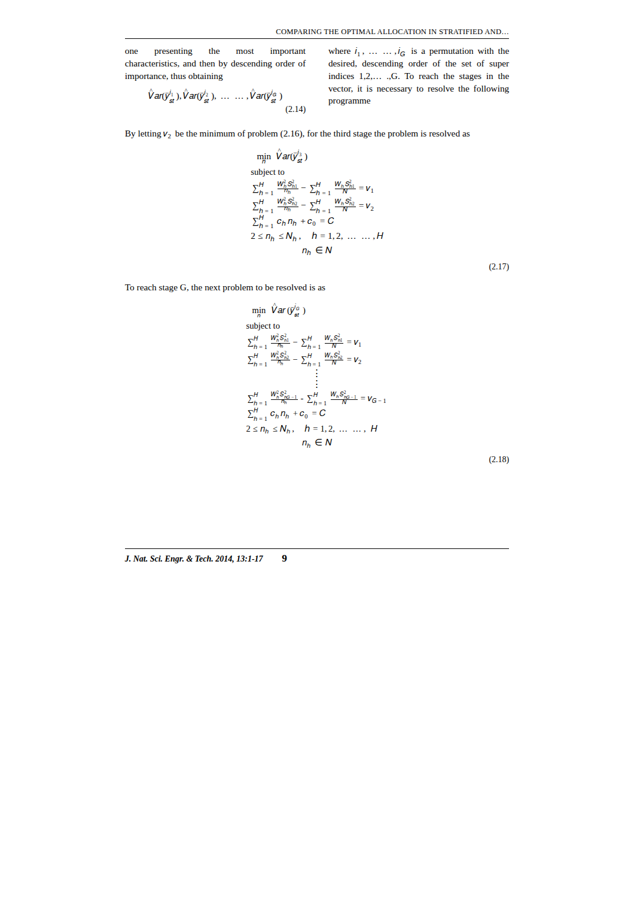COMPARING THE OPTIMAL ALLOCATION IN STRATIFIED AND…
one presenting the most important characteristics, and then by descending order of importance, thus obtaining
V^ar ( y̅sti1 ), V^ar ( y̅sti2 ),……, V^ar ( y̅stiG )
(2.14)
where i1,……,iG is a permutation with the desired, descending order of the set of super indices 1,2,… .,G. To reach the stages in the vector, it is necessary to resolve the following programme
By letting v2 be the minimum of problem (2.16), for the third stage the problem is resolved as
minn V^ar ( y̅sti3 )
subject to
∑ h=1 H Wh2Sh12 nh − ∑ h=1 H WhSh12 N = v1
∑ h=1 H Wh2Sh22 nh − ∑ h=1 H WhSh22 N = v2
∑ h=1 H ch nh + c0 = C
2≤nh≤Nh , h=1,2,……,H
nh∈N
(2.17)
To reach stage G, the next problem to be resolved is as
minn V^ar ( y̅stiG )
subject to
∑ h=1 H Wh2Sh12 nh − ∑ h=1 H WhSh12 N = v1
∑ h=1 H Wh2Sh22 nh − ∑ h=1 H WhSh22 N = v2
⋮
⋮
∑ h=1 H Wh2ShG−12 nh - ∑ h=1 H WhShG−12 N = vG−1
∑ h=1 H ch nh + c0 = C
2≤nh≤Nh , h=1,2,……,H
nh∈N
(2.18)
J. Nat. Sci. Engr. & Tech. 2014, 13:1-17 9